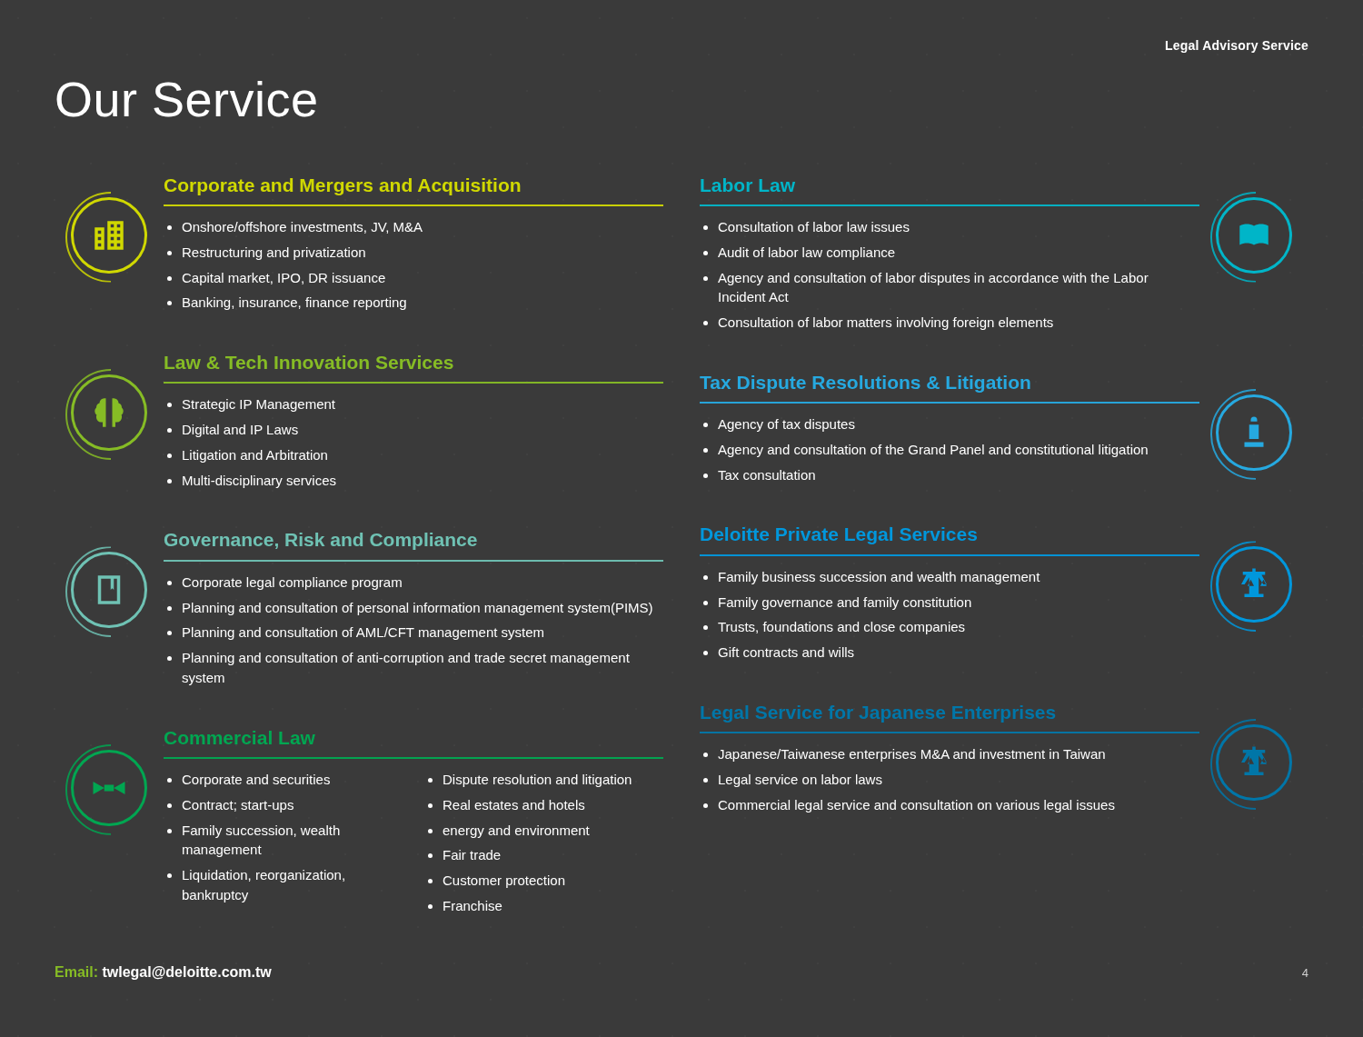Legal Advisory Service
Our Service
Corporate and Mergers and Acquisition
Onshore/offshore investments, JV, M&A
Restructuring and privatization
Capital market, IPO, DR issuance
Banking, insurance, finance reporting
Law & Tech Innovation Services
Strategic IP Management
Digital and IP Laws
Litigation and Arbitration
Multi-disciplinary services
Governance, Risk and Compliance
Corporate legal compliance program
Planning and consultation of personal information management system(PIMS)
Planning and consultation of AML/CFT management system
Planning and consultation of anti-corruption and trade secret management system
Commercial Law
Corporate and securities
Contract; start-ups
Family succession, wealth management
Liquidation, reorganization, bankruptcy
Dispute resolution and litigation
Real estates and hotels
energy and environment
Fair trade
Customer protection
Franchise
Labor Law
Consultation of labor law issues
Audit of labor law compliance
Agency and consultation of labor disputes in accordance with the Labor Incident Act
Consultation of labor matters involving foreign elements
Tax Dispute Resolutions & Litigation
Agency of tax disputes
Agency and consultation of the Grand Panel and constitutional litigation
Tax consultation
Deloitte Private Legal Services
Family business succession and wealth management
Family governance and family constitution
Trusts, foundations and close companies
Gift contracts and wills
Legal Service for Japanese Enterprises
Japanese/Taiwanese enterprises M&A and investment in Taiwan
Legal service on labor laws
Commercial legal service and consultation on various legal issues
Email: twlegal@deloitte.com.tw
4